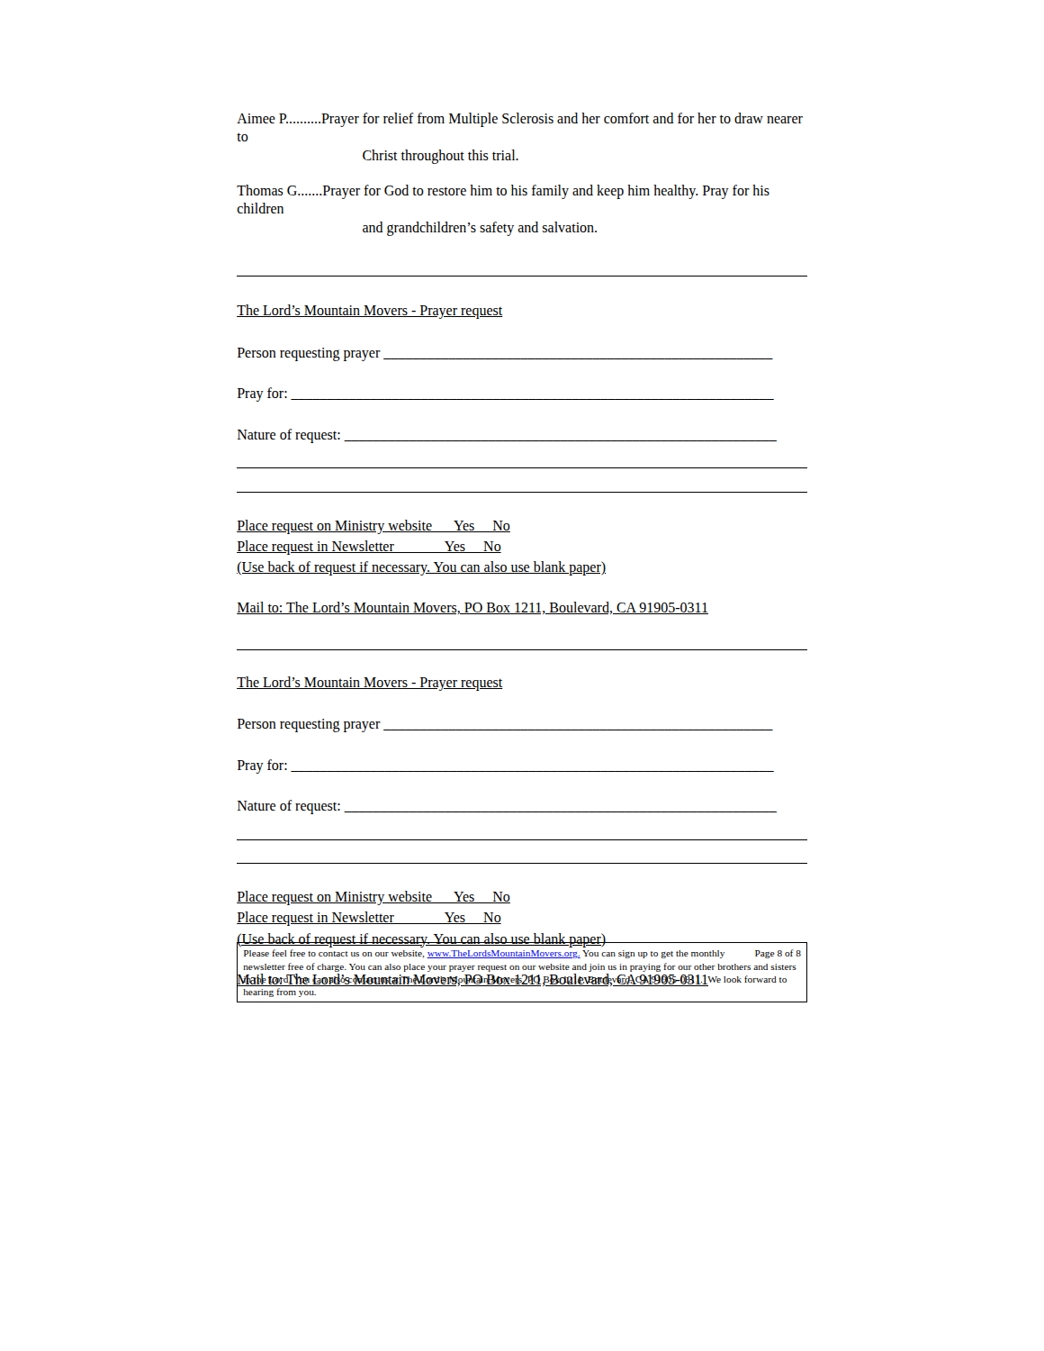Aimee P.......... Prayer for relief from Multiple Sclerosis and her comfort and for her to draw nearer to Christ throughout this trial.
Thomas G....... Prayer for God to restore him to his family and keep him healthy. Pray for his children and grandchildren’s safety and salvation.
The Lord’s Mountain Movers - Prayer request
Person requesting prayer ______________________________________________________
Pray for: ___________________________________________________________________
Nature of request: ____________________________________________________________
Place request on Ministry website Yes No
Place request in Newsletter Yes No
(Use back of request if necessary. You can also use blank paper)
Mail to: The Lord’s Mountain Movers, PO Box 1211, Boulevard, CA 91905-0311
The Lord’s Mountain Movers - Prayer request
Person requesting prayer ______________________________________________________
Pray for: ___________________________________________________________________
Nature of request: ____________________________________________________________
Place request on Ministry website Yes No
Place request in Newsletter Yes No
(Use back of request if necessary. You can also use blank paper)
Mail to: The Lord’s Mountain Movers, PO Box 1211, Boulevard, CA 91905-0311
Page 8 of 8 Please feel free to contact us on our website, www.TheLordsMountainMovers.org. You can sign up to get the monthly newsletter free of charge. You can also place your prayer request on our website and join us in praying for our other brothers and sisters in the Lord. You can also contact us at The Lord’s Mountain Movers, PO Box 1211, Boulevard, CA 91905-0311. We look forward to hearing from you.